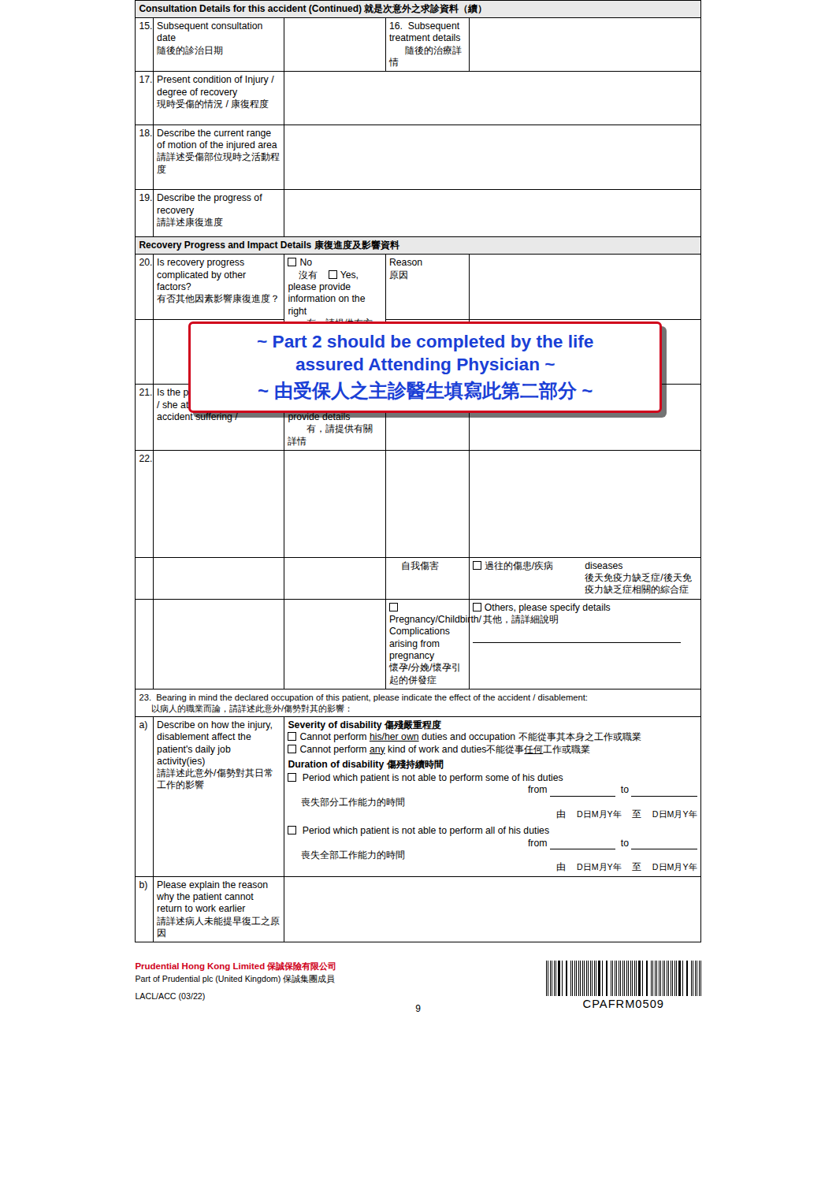| Consultation Details for this accident (Continued) 就是次意外之求診資料（續） |
| 15. | Subsequent consultation date 隨後的診治日期 | | 16. Subsequent treatment details 隨後的治療詳情 | |
| 17. | Present condition of Injury / degree of recovery 現時受傷的情況 / 康復程度 | |
| 18. | Describe the current range of motion of the injured area 請詳述受傷部位現時之活動程度 | |
| 19. | Describe the progress of recovery 請詳述康復進度 | |
| Recovery Progress and Impact Details 康復進度及影響資料 |
| 20. | Is recovery progress complicated by other factors? 有否其他因素影響康復進度？ | No 沒有 Yes, please provide information on the right 有，請提供右方所需資料 | Reason 原因 | |
| | | Treatment given 治療詳情 | |
| 21. | Is the patient now, or was he / she at the time of this accident suffering / | No 沒有 Yes, provide details 有，請提供有關詳情 | Details 詳情 | |
| 22. | | | | |
| | | | 自我傷害 | / 過往的傷患/疾病 / diseases 後天免疫力缺乏症/後天免疫力缺乏症相關的綜合症 / |
| | | | Pregnancy/Childbirth/ Complications arising from pregnancy 懷孕/分娩/懷孕引起的併發症 | Others, please specify details 其他，請詳細說明 |
| 23. Bearing in mind the declared occupation of this patient, please indicate the effect of the accident / disablement: 以病人的職業而論，請詳述此意外/傷勢對其的影響： |
| a) | Describe on how the injury, disablement affect the patient's daily job activity(ies) 請詳述此意外/傷勢對其日常工作的影響 | Severity of disability 傷殘嚴重程度 Cannot perform his/her own duties and occupation 不能從事其本身之工作或職業 Cannot perform any kind of work and duties不能從事 任何 工作或職業 Duration of disability 傷殘持續時間 Period which patient is not able to perform some of his duties from to 喪失部分工作能力的時間 由 D日M月Y年 至 D日M月Y年 Period which patient is not able to perform all of his duties from to 喪失全部工作能力的時間 由 D日M月Y年 至 D日M月Y年 |
| b) | Please explain the reason why the patient cannot return to work earlier 請詳述病人未能提早復工之原因 | |
~ Part 2 should be completed by the life
assured Attending Physician ~
~ 由受保人之主診醫生填寫此第二部分 ~
Prudential Hong Kong Limited 保誠保險有限公司
Part of Prudential plc (United Kingdom) 保誠集團成員
LACL/ACC (03/22)
9
CPAFRM0509